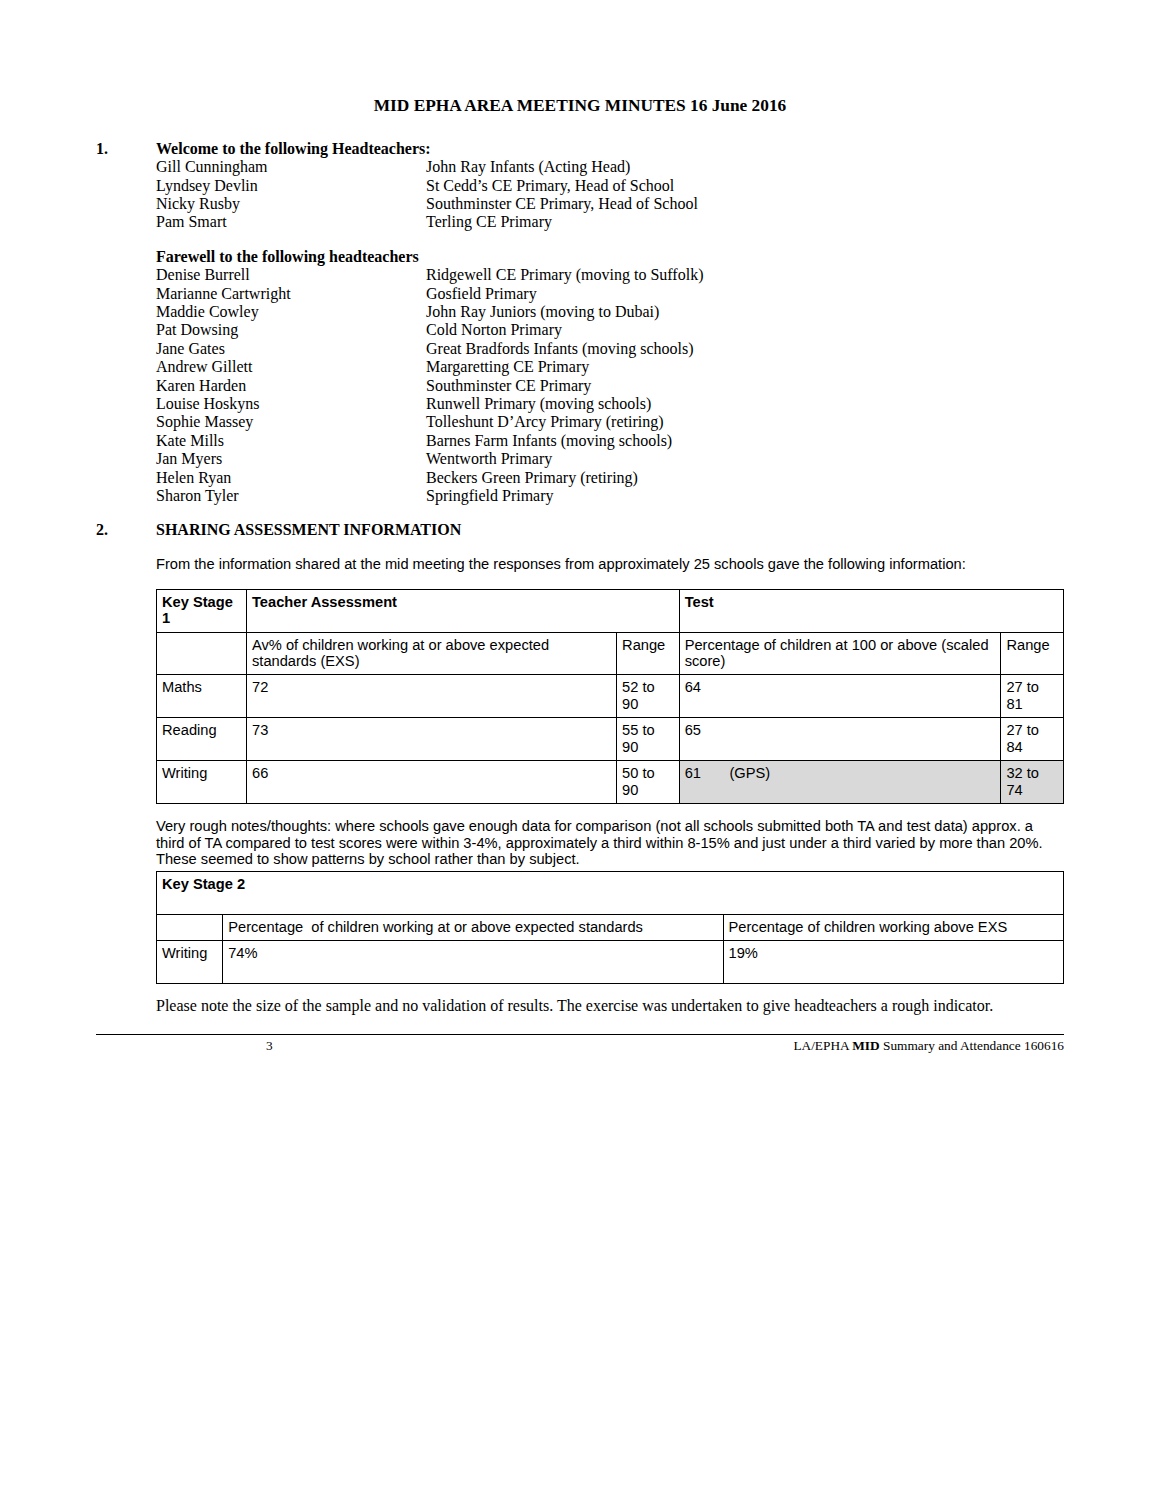MID EPHA AREA MEETING MINUTES 16 June 2016
1.
Welcome to the following Headteachers:
| Gill Cunningham | John Ray Infants (Acting Head) |
| Lyndsey Devlin | St Cedd’s CE Primary, Head of School |
| Nicky Rusby | Southminster CE Primary, Head of School |
| Pam Smart | Terling CE Primary |
Farewell to the following headteachers
| Denise Burrell | Ridgewell CE Primary (moving to Suffolk) |
| Marianne Cartwright | Gosfield Primary |
| Maddie Cowley | John Ray Juniors (moving to Dubai) |
| Pat Dowsing | Cold Norton Primary |
| Jane Gates | Great Bradfords Infants (moving schools) |
| Andrew Gillett | Margaretting CE Primary |
| Karen Harden | Southminster CE Primary |
| Louise Hoskyns | Runwell Primary (moving schools) |
| Sophie Massey | Tolleshunt D’Arcy Primary (retiring) |
| Kate Mills | Barnes Farm Infants (moving schools) |
| Jan Myers | Wentworth Primary |
| Helen Ryan | Beckers Green Primary (retiring) |
| Sharon Tyler | Springfield Primary |
2.
SHARING ASSESSMENT INFORMATION
From the information shared at the mid meeting the responses from approximately 25 schools gave the following information:
| Key Stage 1 | Teacher Assessment | Test |
| --- | --- | --- |
| | Av% of children working at or above expected standards (EXS) | Range | Percentage of children at 100 or above (scaled score) | Range |
| Maths | 72 | 52 to 90 | 64 | 27 to 81 |
| Reading | 73 | 55 to 90 | 65 | 27 to 84 |
| Writing | 66 | 50 to 90 | 61 (GPS) | 32 to 74 |
Very rough notes/thoughts: where schools gave enough data for comparison (not all schools submitted both TA and test data) approx. a third of TA compared to test scores were within 3-4%, approximately a third within 8-15% and just under a third varied by more than 20%. These seemed to show patterns by school rather than by subject.
| Key Stage 2 |
| --- |
| | Percentage of children working at or above expected standards | Percentage of children working above EXS |
| Writing | 74% | 19% |
Please note the size of the sample and no validation of results. The exercise was undertaken to give headteachers a rough indicator.
3 LA/EPHA MID Summary and Attendance 160616